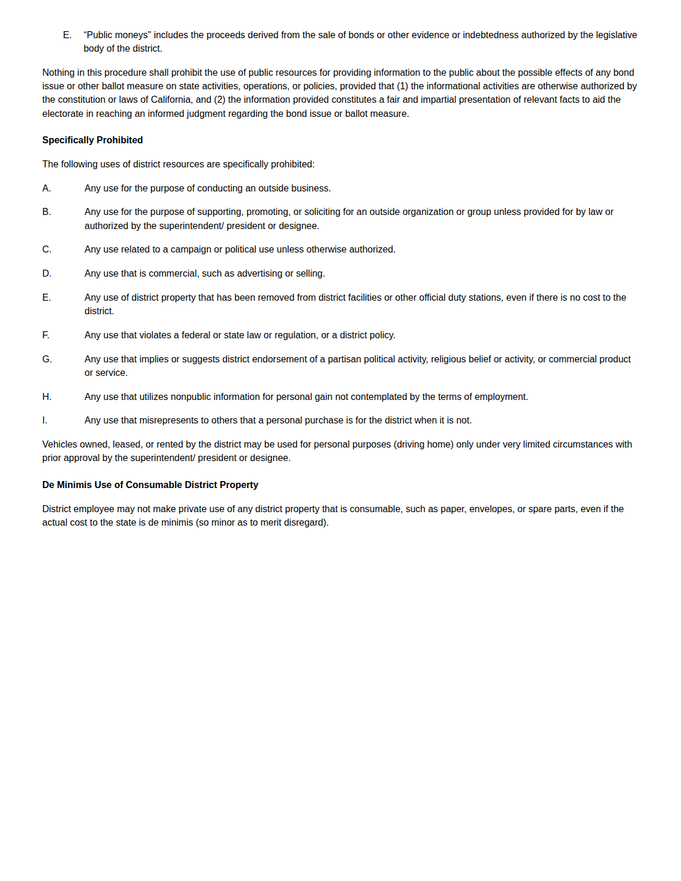E. “Public moneys" includes the proceeds derived from the sale of bonds or other evidence or indebtedness authorized by the legislative body of the district.
Nothing in this procedure shall prohibit the use of public resources for providing information to the public about the possible effects of any bond issue or other ballot measure on state activities, operations, or policies, provided that (1) the informational activities are otherwise authorized by the constitution or laws of California, and (2) the information provided constitutes a fair and impartial presentation of relevant facts to aid the electorate in reaching an informed judgment regarding the bond issue or ballot measure.
Specifically Prohibited
The following uses of district resources are specifically prohibited:
A. Any use for the purpose of conducting an outside business.
B. Any use for the purpose of supporting, promoting, or soliciting for an outside organization or group unless provided for by law or authorized by the superintendent/ president or designee.
C. Any use related to a campaign or political use unless otherwise authorized.
D. Any use that is commercial, such as advertising or selling.
E. Any use of district property that has been removed from district facilities or other official duty stations, even if there is no cost to the district.
F. Any use that violates a federal or state law or regulation, or a district policy.
G. Any use that implies or suggests district endorsement of a partisan political activity, religious belief or activity, or commercial product or service.
H. Any use that utilizes nonpublic information for personal gain not contemplated by the terms of employment.
I. Any use that misrepresents to others that a personal purchase is for the district when it is not.
Vehicles owned, leased, or rented by the district may be used for personal purposes (driving home) only under very limited circumstances with prior approval by the superintendent/ president or designee.
De Minimis Use of Consumable District Property
District employee may not make private use of any district property that is consumable, such as paper, envelopes, or spare parts, even if the actual cost to the state is de minimis (so minor as to merit disregard).